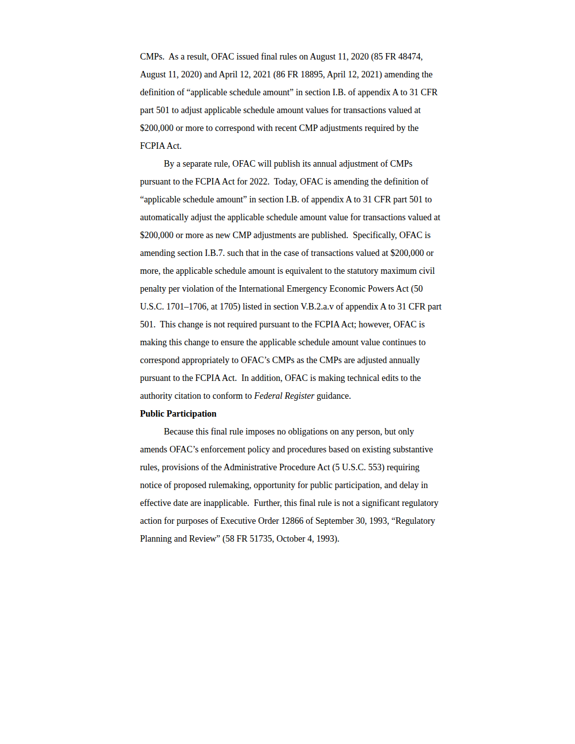CMPs. As a result, OFAC issued final rules on August 11, 2020 (85 FR 48474, August 11, 2020) and April 12, 2021 (86 FR 18895, April 12, 2021) amending the definition of “applicable schedule amount” in section I.B. of appendix A to 31 CFR part 501 to adjust applicable schedule amount values for transactions valued at $200,000 or more to correspond with recent CMP adjustments required by the FCPIA Act.
By a separate rule, OFAC will publish its annual adjustment of CMPs pursuant to the FCPIA Act for 2022. Today, OFAC is amending the definition of “applicable schedule amount” in section I.B. of appendix A to 31 CFR part 501 to automatically adjust the applicable schedule amount value for transactions valued at $200,000 or more as new CMP adjustments are published. Specifically, OFAC is amending section I.B.7. such that in the case of transactions valued at $200,000 or more, the applicable schedule amount is equivalent to the statutory maximum civil penalty per violation of the International Emergency Economic Powers Act (50 U.S.C. 1701–1706, at 1705) listed in section V.B.2.a.v of appendix A to 31 CFR part 501. This change is not required pursuant to the FCPIA Act; however, OFAC is making this change to ensure the applicable schedule amount value continues to correspond appropriately to OFAC’s CMPs as the CMPs are adjusted annually pursuant to the FCPIA Act. In addition, OFAC is making technical edits to the authority citation to conform to Federal Register guidance.
Public Participation
Because this final rule imposes no obligations on any person, but only amends OFAC’s enforcement policy and procedures based on existing substantive rules, provisions of the Administrative Procedure Act (5 U.S.C. 553) requiring notice of proposed rulemaking, opportunity for public participation, and delay in effective date are inapplicable. Further, this final rule is not a significant regulatory action for purposes of Executive Order 12866 of September 30, 1993, “Regulatory Planning and Review” (58 FR 51735, October 4, 1993).